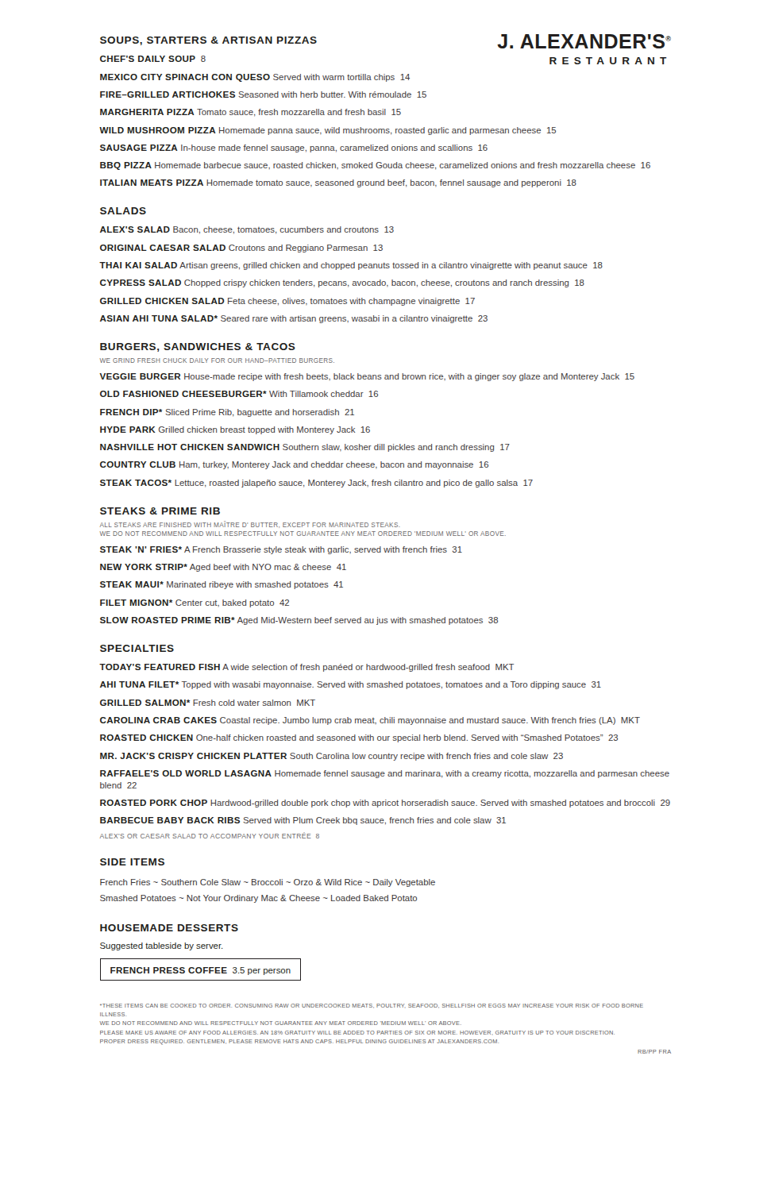J. ALEXANDER'S®
RESTAURANT
Soups, Starters & Artisan Pizzas
Chef's Daily Soup 8
Mexico City Spinach Con Queso Served with warm tortilla chips 14
Fire–Grilled Artichokes Seasoned with herb butter. With rémoulade 15
Margherita Pizza Tomato sauce, fresh mozzarella and fresh basil 15
Wild Mushroom Pizza Homemade panna sauce, wild mushrooms, roasted garlic and parmesan cheese 15
Sausage Pizza In-house made fennel sausage, panna, caramelized onions and scallions 16
BBQ Pizza Homemade barbecue sauce, roasted chicken, smoked Gouda cheese, caramelized onions and fresh mozzarella cheese 16
Italian Meats Pizza Homemade tomato sauce, seasoned ground beef, bacon, fennel sausage and pepperoni 18
Salads
Alex's Salad Bacon, cheese, tomatoes, cucumbers and croutons 13
Original Caesar Salad Croutons and Reggiano Parmesan 13
Thai Kai Salad Artisan greens, grilled chicken and chopped peanuts tossed in a cilantro vinaigrette with peanut sauce 18
Cypress Salad Chopped crispy chicken tenders, pecans, avocado, bacon, cheese, croutons and ranch dressing 18
Grilled Chicken Salad Feta cheese, olives, tomatoes with champagne vinaigrette 17
Asian Ahi Tuna Salad* Seared rare with artisan greens, wasabi in a cilantro vinaigrette 23
Burgers, Sandwiches & Tacos
We grind fresh chuck daily for our hand–pattied burgers.
Veggie Burger House-made recipe with fresh beets, black beans and brown rice, with a ginger soy glaze and Monterey Jack 15
Old Fashioned Cheeseburger* With Tillamook cheddar 16
French Dip* Sliced Prime Rib, baguette and horseradish 21
Hyde Park Grilled chicken breast topped with Monterey Jack 16
Nashville Hot Chicken Sandwich Southern slaw, kosher dill pickles and ranch dressing 17
Country Club Ham, turkey, Monterey Jack and cheddar cheese, bacon and mayonnaise 16
Steak Tacos* Lettuce, roasted jalapeño sauce, Monterey Jack, fresh cilantro and pico de gallo salsa 17
Steaks & Prime Rib
All steaks are finished with Maître d' butter, except for marinated steaks.
We do not recommend and will respectfully not guarantee any meat ordered 'medium well' or above.
Steak 'N' Fries* A French Brasserie style steak with garlic, served with french fries 31
New York Strip* Aged beef with NYO mac & cheese 41
Steak Maui* Marinated ribeye with smashed potatoes 41
Filet Mignon* Center cut, baked potato 42
Slow Roasted Prime Rib* Aged Mid-Western beef served au jus with smashed potatoes 38
Specialties
Today's Featured Fish A wide selection of fresh panéed or hardwood-grilled fresh seafood MKT
Ahi Tuna Filet* Topped with wasabi mayonnaise. Served with smashed potatoes, tomatoes and a Toro dipping sauce 31
Grilled Salmon* Fresh cold water salmon MKT
Carolina Crab Cakes Coastal recipe. Jumbo lump crab meat, chili mayonnaise and mustard sauce. With french fries (LA) MKT
Roasted Chicken One-half chicken roasted and seasoned with our special herb blend. Served with “Smashed Potatoes” 23
Mr. Jack's Crispy Chicken Platter South Carolina low country recipe with french fries and cole slaw 23
Raffaele's Old World Lasagna Homemade fennel sausage and marinara, with a creamy ricotta, mozzarella and parmesan cheese blend 22
Roasted Pork Chop Hardwood-grilled double pork chop with apricot horseradish sauce. Served with smashed potatoes and broccoli 29
Barbecue Baby Back Ribs Served with Plum Creek bbq sauce, french fries and cole slaw 31
Alex's or Caesar Salad to accompany your entrée 8
Side Items
French Fries ~ Southern Cole Slaw ~ Broccoli ~ Orzo & Wild Rice ~ Daily Vegetable
Smashed Potatoes ~ Not Your Ordinary Mac & Cheese ~ Loaded Baked Potato
Housemade Desserts
Suggested tableside by server.
French Press Coffee 3.5 per person
*These items can be cooked to order. Consuming raw or undercooked meats, poultry, seafood, shellfish or eggs may increase your risk of food borne illness.
We do not recommend and will respectfully not guarantee any meat ordered 'medium well' or above.
Please make us aware of any food allergies. An 18% gratuity will be added to parties of six or more. However, gratuity is up to your discretion.
Proper dress required. Gentlemen, please remove hats and caps. Helpful Dining Guidelines at jalexanders.com.
RB/PP FRA